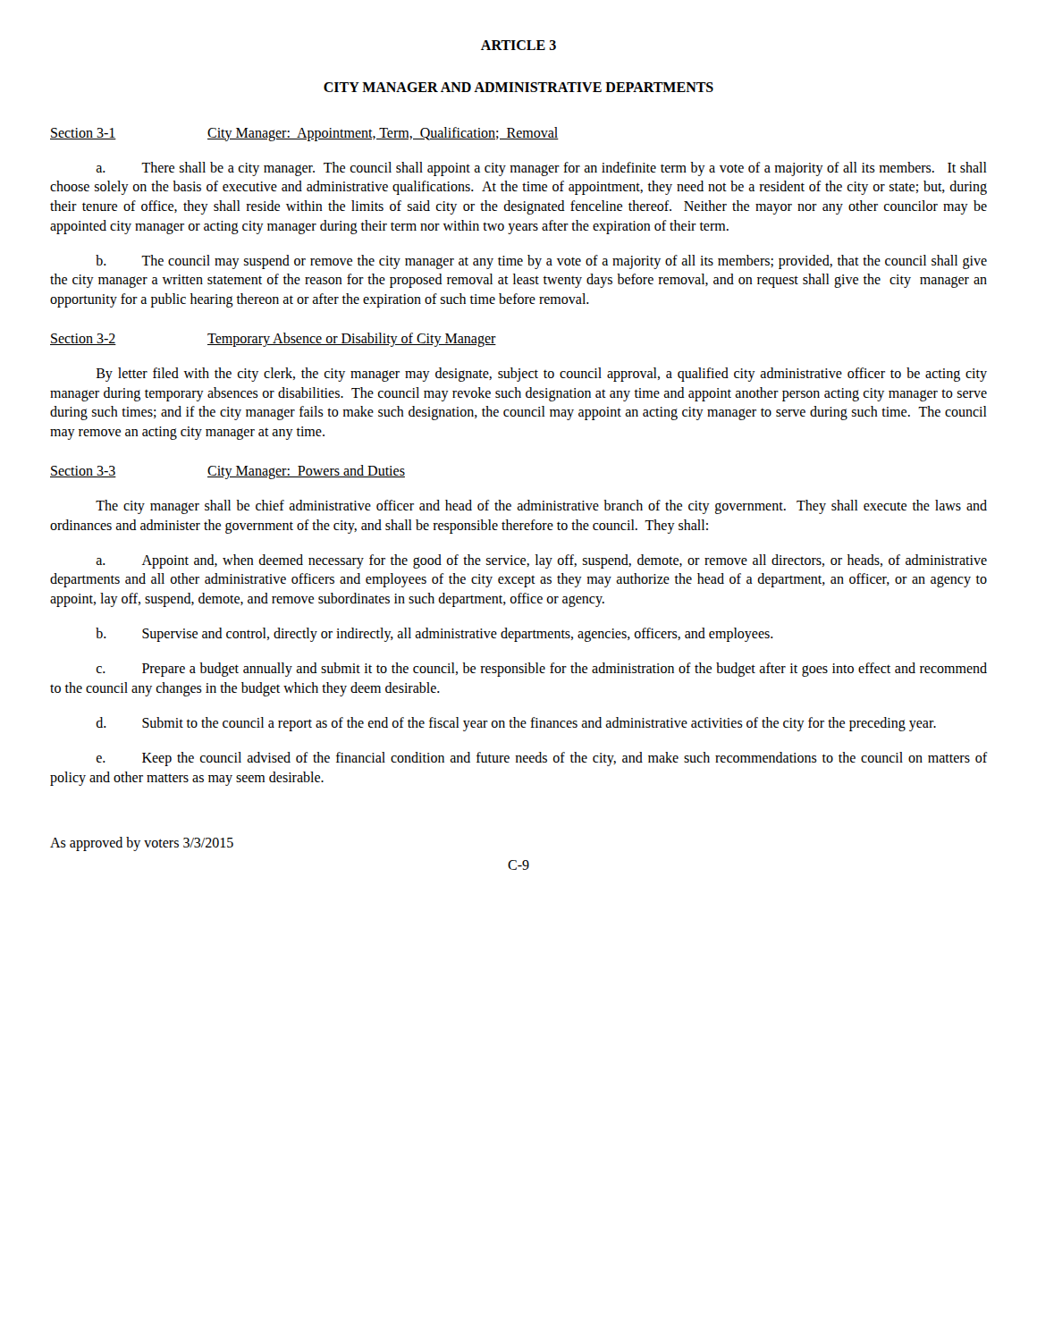ARTICLE 3
CITY MANAGER AND ADMINISTRATIVE DEPARTMENTS
Section 3-1 City Manager: Appointment, Term, Qualification; Removal
a. There shall be a city manager. The council shall appoint a city manager for an indefinite term by a vote of a majority of all its members. It shall choose solely on the basis of executive and administrative qualifications. At the time of appointment, they need not be a resident of the city or state; but, during their tenure of office, they shall reside within the limits of said city or the designated fenceline thereof. Neither the mayor nor any other councilor may be appointed city manager or acting city manager during their term nor within two years after the expiration of their term.
b. The council may suspend or remove the city manager at any time by a vote of a majority of all its members; provided, that the council shall give the city manager a written statement of the reason for the proposed removal at least twenty days before removal, and on request shall give the city manager an opportunity for a public hearing thereon at or after the expiration of such time before removal.
Section 3-2 Temporary Absence or Disability of City Manager
By letter filed with the city clerk, the city manager may designate, subject to council approval, a qualified city administrative officer to be acting city manager during temporary absences or disabilities. The council may revoke such designation at any time and appoint another person acting city manager to serve during such times; and if the city manager fails to make such designation, the council may appoint an acting city manager to serve during such time. The council may remove an acting city manager at any time.
Section 3-3 City Manager: Powers and Duties
The city manager shall be chief administrative officer and head of the administrative branch of the city government. They shall execute the laws and ordinances and administer the government of the city, and shall be responsible therefore to the council. They shall:
a. Appoint and, when deemed necessary for the good of the service, lay off, suspend, demote, or remove all directors, or heads, of administrative departments and all other administrative officers and employees of the city except as they may authorize the head of a department, an officer, or an agency to appoint, lay off, suspend, demote, and remove subordinates in such department, office or agency.
b. Supervise and control, directly or indirectly, all administrative departments, agencies, officers, and employees.
c. Prepare a budget annually and submit it to the council, be responsible for the administration of the budget after it goes into effect and recommend to the council any changes in the budget which they deem desirable.
d. Submit to the council a report as of the end of the fiscal year on the finances and administrative activities of the city for the preceding year.
e. Keep the council advised of the financial condition and future needs of the city, and make such recommendations to the council on matters of policy and other matters as may seem desirable.
As approved by voters 3/3/2015
C-9